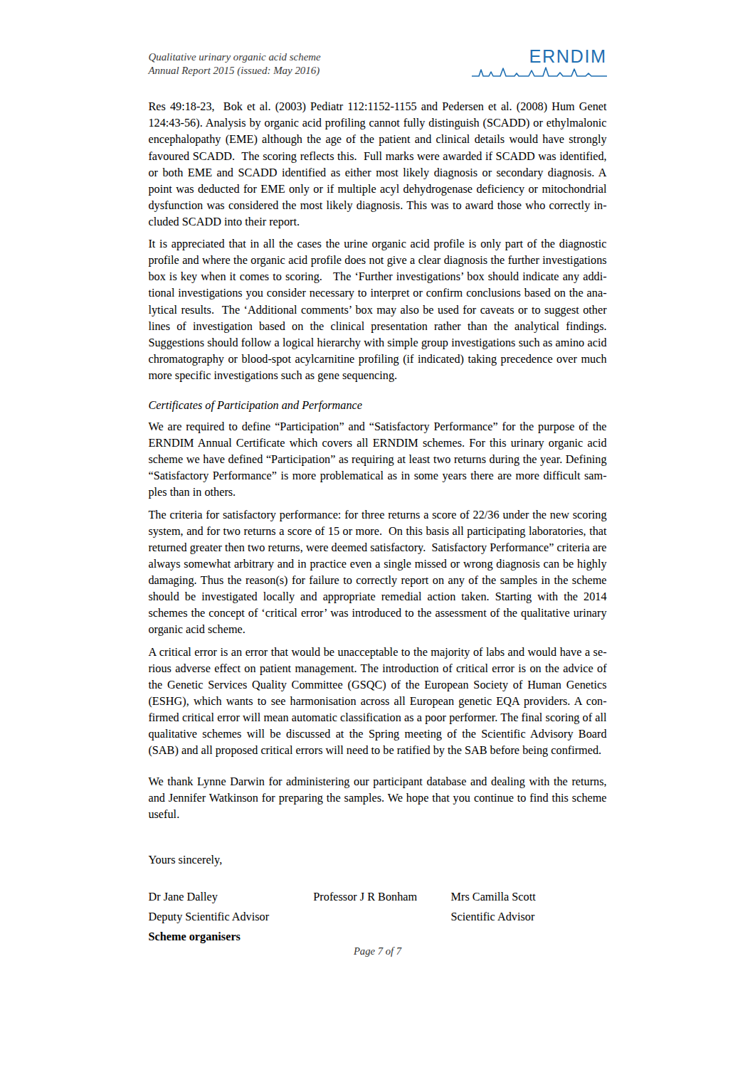Qualitative urinary organic acid scheme
Annual Report 2015 (issued: May 2016)
ERNDIM
Res 49:18-23, Bok et al. (2003) Pediatr 112:1152-1155 and Pedersen et al. (2008) Hum Genet 124:43-56). Analysis by organic acid profiling cannot fully distinguish (SCADD) or ethylmalonic encephalopathy (EME) although the age of the patient and clinical details would have strongly favoured SCADD. The scoring reflects this. Full marks were awarded if SCADD was identified, or both EME and SCADD identified as either most likely diagnosis or secondary diagnosis. A point was deducted for EME only or if multiple acyl dehydrogenase deficiency or mitochondrial dysfunction was considered the most likely diagnosis. This was to award those who correctly included SCADD into their report.
It is appreciated that in all the cases the urine organic acid profile is only part of the diagnostic profile and where the organic acid profile does not give a clear diagnosis the further investigations box is key when it comes to scoring. The ‘Further investigations’ box should indicate any additional investigations you consider necessary to interpret or confirm conclusions based on the analytical results. The ‘Additional comments’ box may also be used for caveats or to suggest other lines of investigation based on the clinical presentation rather than the analytical findings. Suggestions should follow a logical hierarchy with simple group investigations such as amino acid chromatography or blood-spot acylcarnitine profiling (if indicated) taking precedence over much more specific investigations such as gene sequencing.
Certificates of Participation and Performance
We are required to define “Participation” and “Satisfactory Performance” for the purpose of the ERNDIM Annual Certificate which covers all ERNDIM schemes. For this urinary organic acid scheme we have defined “Participation” as requiring at least two returns during the year. Defining “Satisfactory Performance” is more problematical as in some years there are more difficult samples than in others.
The criteria for satisfactory performance: for three returns a score of 22/36 under the new scoring system, and for two returns a score of 15 or more. On this basis all participating laboratories, that returned greater then two returns, were deemed satisfactory. Satisfactory Performance” criteria are always somewhat arbitrary and in practice even a single missed or wrong diagnosis can be highly damaging. Thus the reason(s) for failure to correctly report on any of the samples in the scheme should be investigated locally and appropriate remedial action taken. Starting with the 2014 schemes the concept of ‘critical error’ was introduced to the assessment of the qualitative urinary organic acid scheme.
A critical error is an error that would be unacceptable to the majority of labs and would have a serious adverse effect on patient management. The introduction of critical error is on the advice of the Genetic Services Quality Committee (GSQC) of the European Society of Human Genetics (ESHG), which wants to see harmonisation across all European genetic EQA providers. A confirmed critical error will mean automatic classification as a poor performer. The final scoring of all qualitative schemes will be discussed at the Spring meeting of the Scientific Advisory Board (SAB) and all proposed critical errors will need to be ratified by the SAB before being confirmed.
We thank Lynne Darwin for administering our participant database and dealing with the returns, and Jennifer Watkinson for preparing the samples. We hope that you continue to find this scheme useful.
Yours sincerely,
| Dr Jane Dalley | Professor J R Bonham | Mrs Camilla Scott |
| Deputy Scientific Advisor | | Scientific Advisor |
| Scheme organisers | | |
Page 7 of 7